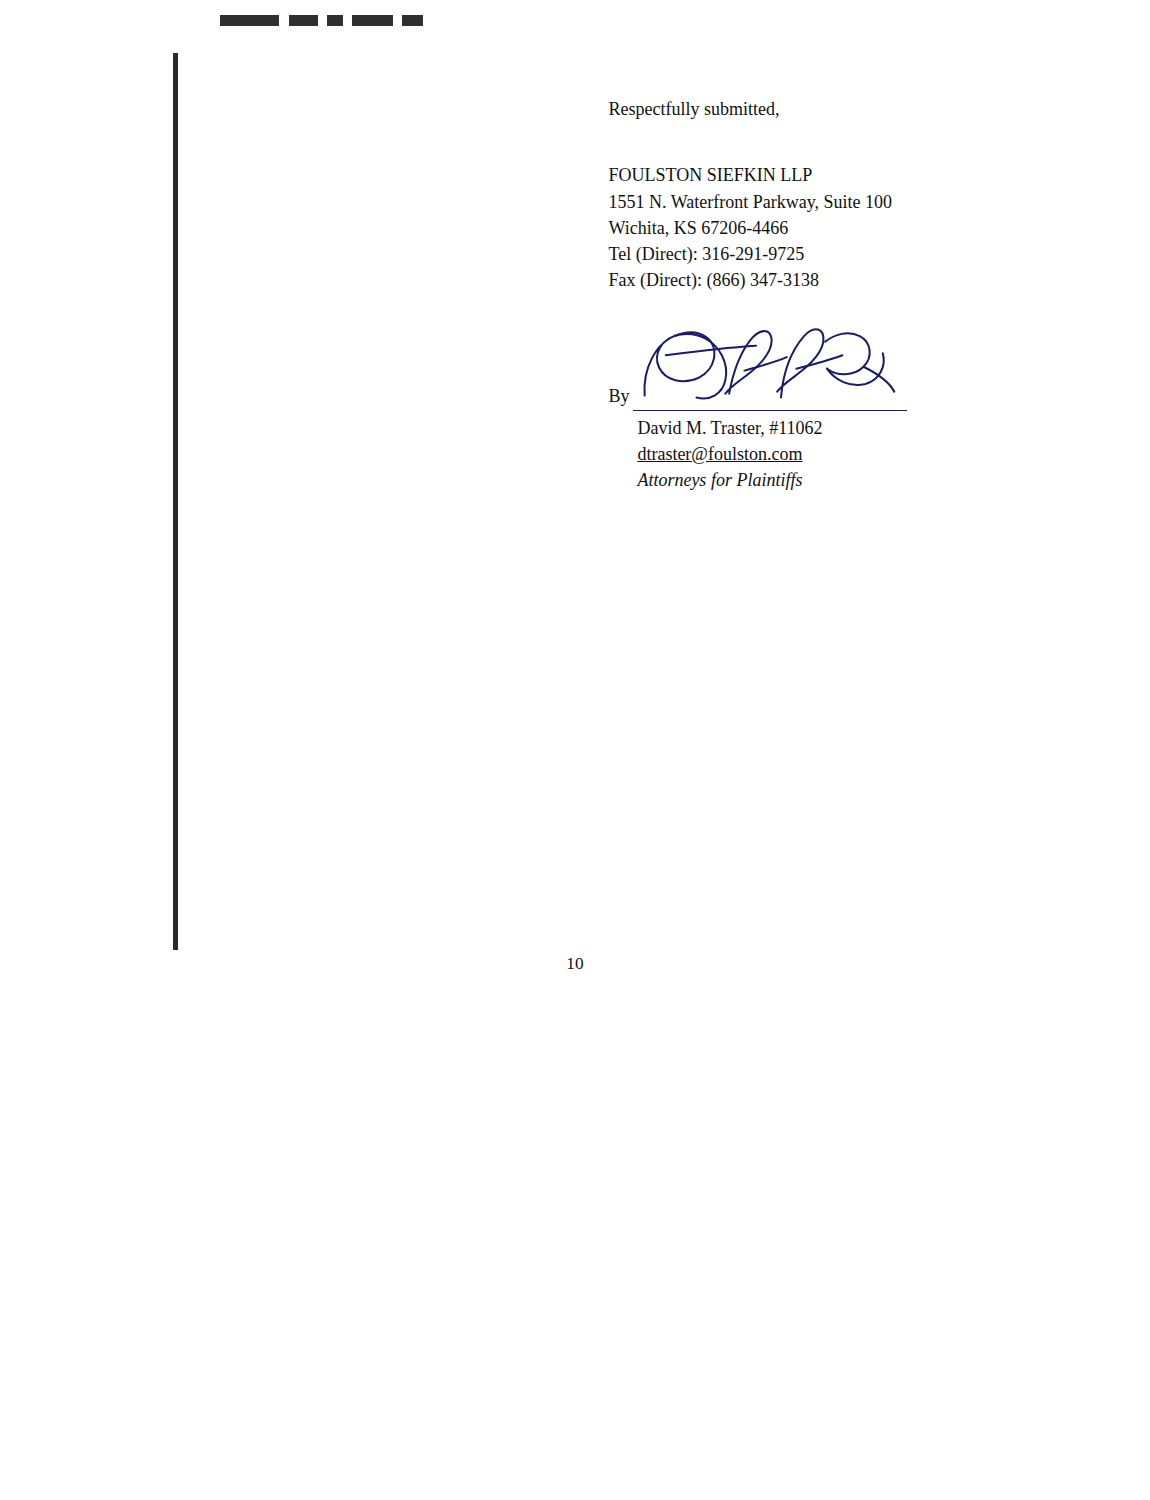Respectfully submitted,
FOULSTON SIEFKIN LLP
1551 N. Waterfront Parkway, Suite 100
Wichita, KS 67206-4466
Tel (Direct): 316-291-9725
Fax (Direct): (866) 347-3138
By
David M. Traster, #11062
dtraster@foulston.com
Attorneys for Plaintiffs
10